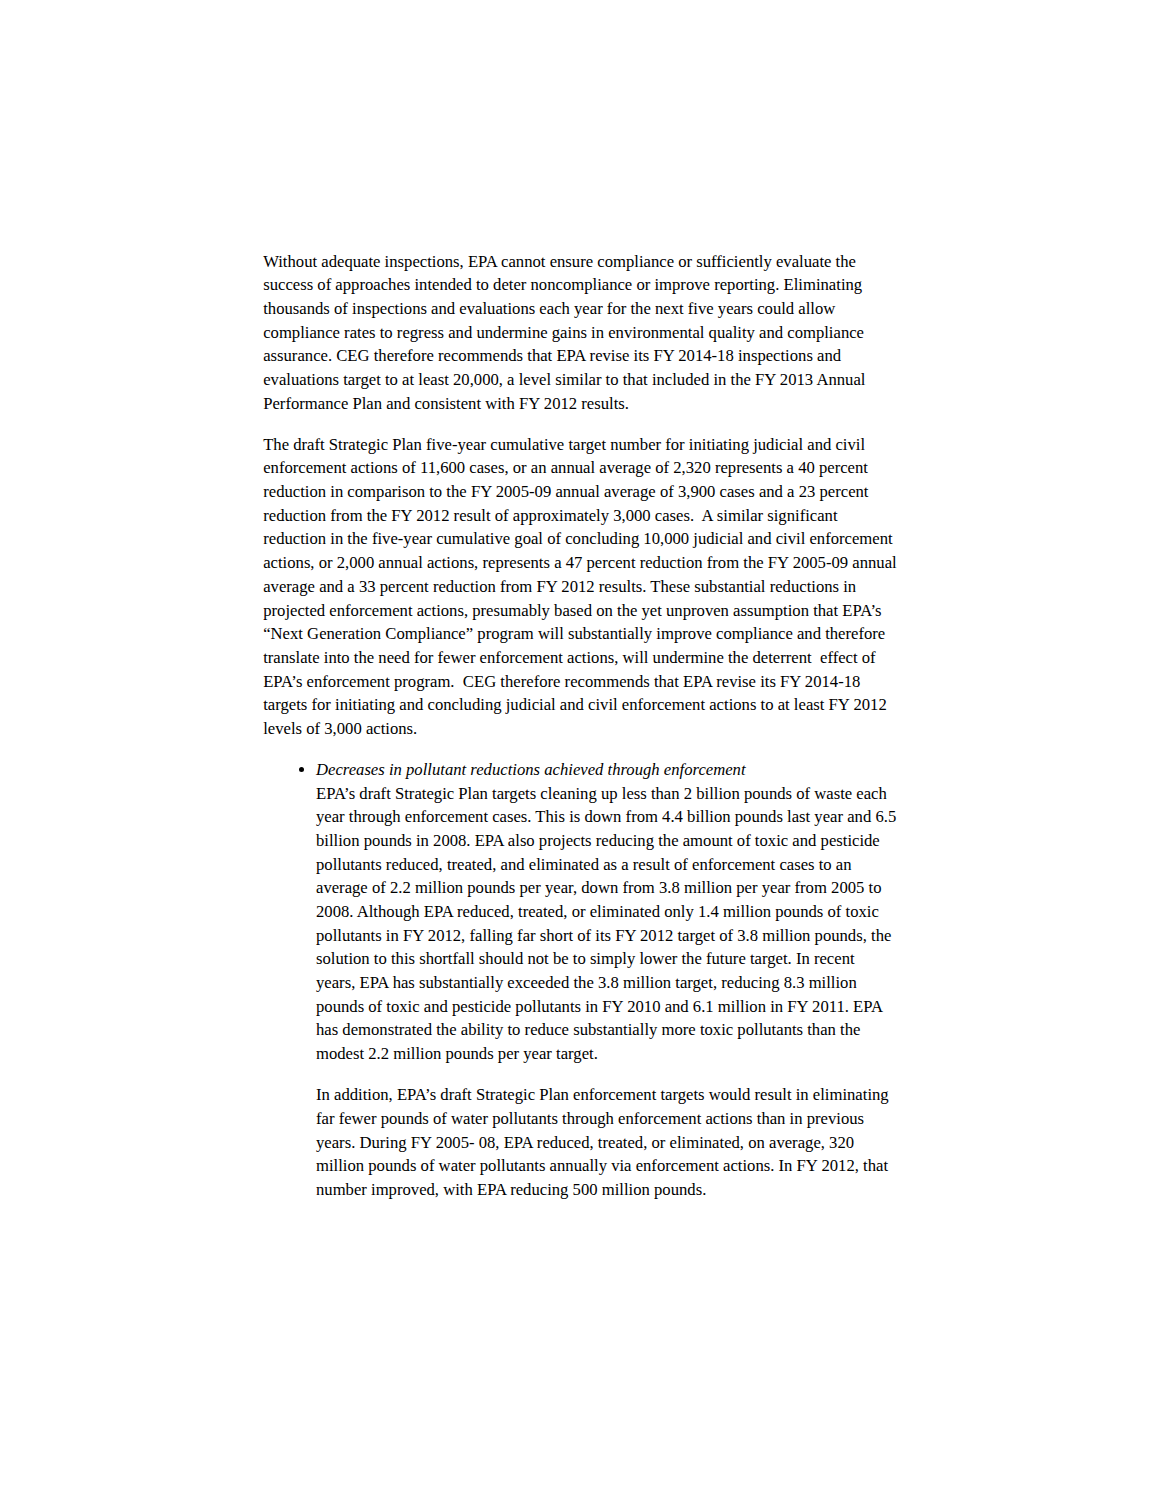Without adequate inspections, EPA cannot ensure compliance or sufficiently evaluate the success of approaches intended to deter noncompliance or improve reporting. Eliminating thousands of inspections and evaluations each year for the next five years could allow compliance rates to regress and undermine gains in environmental quality and compliance assurance. CEG therefore recommends that EPA revise its FY 2014-18 inspections and evaluations target to at least 20,000, a level similar to that included in the FY 2013 Annual Performance Plan and consistent with FY 2012 results.
The draft Strategic Plan five-year cumulative target number for initiating judicial and civil enforcement actions of 11,600 cases, or an annual average of 2,320 represents a 40 percent reduction in comparison to the FY 2005-09 annual average of 3,900 cases and a 23 percent reduction from the FY 2012 result of approximately 3,000 cases. A similar significant reduction in the five-year cumulative goal of concluding 10,000 judicial and civil enforcement actions, or 2,000 annual actions, represents a 47 percent reduction from the FY 2005-09 annual average and a 33 percent reduction from FY 2012 results. These substantial reductions in projected enforcement actions, presumably based on the yet unproven assumption that EPA’s “Next Generation Compliance” program will substantially improve compliance and therefore translate into the need for fewer enforcement actions, will undermine the deterrent effect of EPA’s enforcement program. CEG therefore recommends that EPA revise its FY 2014-18 targets for initiating and concluding judicial and civil enforcement actions to at least FY 2012 levels of 3,000 actions.
Decreases in pollutant reductions achieved through enforcement
EPA’s draft Strategic Plan targets cleaning up less than 2 billion pounds of waste each year through enforcement cases. This is down from 4.4 billion pounds last year and 6.5 billion pounds in 2008. EPA also projects reducing the amount of toxic and pesticide pollutants reduced, treated, and eliminated as a result of enforcement cases to an average of 2.2 million pounds per year, down from 3.8 million per year from 2005 to 2008. Although EPA reduced, treated, or eliminated only 1.4 million pounds of toxic pollutants in FY 2012, falling far short of its FY 2012 target of 3.8 million pounds, the solution to this shortfall should not be to simply lower the future target. In recent years, EPA has substantially exceeded the 3.8 million target, reducing 8.3 million pounds of toxic and pesticide pollutants in FY 2010 and 6.1 million in FY 2011. EPA has demonstrated the ability to reduce substantially more toxic pollutants than the modest 2.2 million pounds per year target.
In addition, EPA’s draft Strategic Plan enforcement targets would result in eliminating far fewer pounds of water pollutants through enforcement actions than in previous years. During FY 2005- 08, EPA reduced, treated, or eliminated, on average, 320 million pounds of water pollutants annually via enforcement actions. In FY 2012, that number improved, with EPA reducing 500 million pounds.